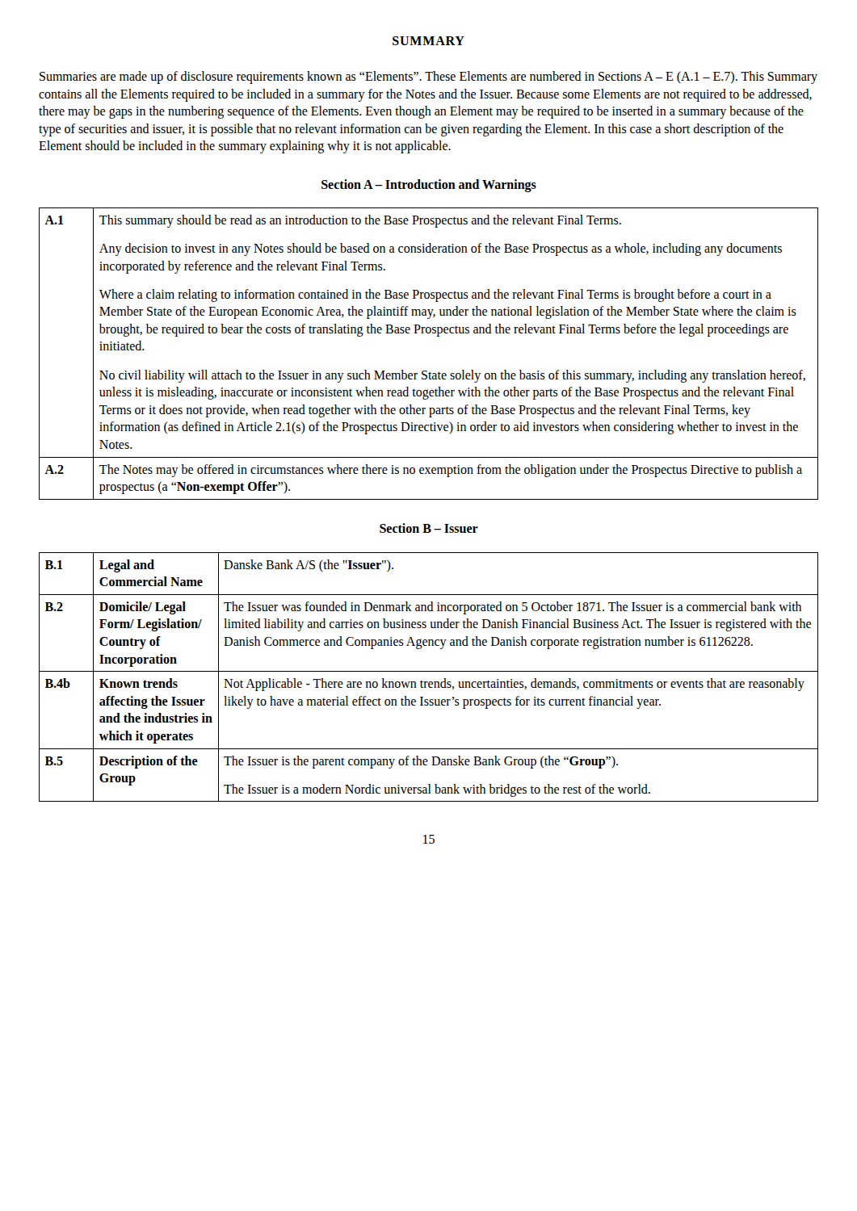SUMMARY
Summaries are made up of disclosure requirements known as “Elements”. These Elements are numbered in Sections A – E (A.1 – E.7). This Summary contains all the Elements required to be included in a summary for the Notes and the Issuer. Because some Elements are not required to be addressed, there may be gaps in the numbering sequence of the Elements. Even though an Element may be required to be inserted in a summary because of the type of securities and issuer, it is possible that no relevant information can be given regarding the Element. In this case a short description of the Element should be included in the summary explaining why it is not applicable.
Section A – Introduction and Warnings
| A.1 | This summary should be read as an introduction to the Base Prospectus and the relevant Final Terms. Any decision to invest in any Notes should be based on a consideration of the Base Prospectus as a whole, including any documents incorporated by reference and the relevant Final Terms. Where a claim relating to information contained in the Base Prospectus and the relevant Final Terms is brought before a court in a Member State of the European Economic Area, the plaintiff may, under the national legislation of the Member State where the claim is brought, be required to bear the costs of translating the Base Prospectus and the relevant Final Terms before the legal proceedings are initiated. No civil liability will attach to the Issuer in any such Member State solely on the basis of this summary, including any translation hereof, unless it is misleading, inaccurate or inconsistent when read together with the other parts of the Base Prospectus and the relevant Final Terms or it does not provide, when read together with the other parts of the Base Prospectus and the relevant Final Terms, key information (as defined in Article 2.1(s) of the Prospectus Directive) in order to aid investors when considering whether to invest in the Notes. |
| A.2 | The Notes may be offered in circumstances where there is no exemption from the obligation under the Prospectus Directive to publish a prospectus (a “ Non-exempt Offer ”). |
Section B – Issuer
| B.1 | Legal and Commercial Name | Danske Bank A/S (the " Issuer "). |
| B.2 | Domicile/ Legal Form/ Legislation/ Country of Incorporation | The Issuer was founded in Denmark and incorporated on 5 October 1871. The Issuer is a commercial bank with limited liability and carries on business under the Danish Financial Business Act. The Issuer is registered with the Danish Commerce and Companies Agency and the Danish corporate registration number is 61126228. |
| B.4b | Known trends affecting the Issuer and the industries in which it operates | Not Applicable - There are no known trends, uncertainties, demands, commitments or events that are reasonably likely to have a material effect on the Issuer’s prospects for its current financial year. |
| B.5 | Description of the Group | The Issuer is the parent company of the Danske Bank Group (the “ Group ”). The Issuer is a modern Nordic universal bank with bridges to the rest of the world. |
15